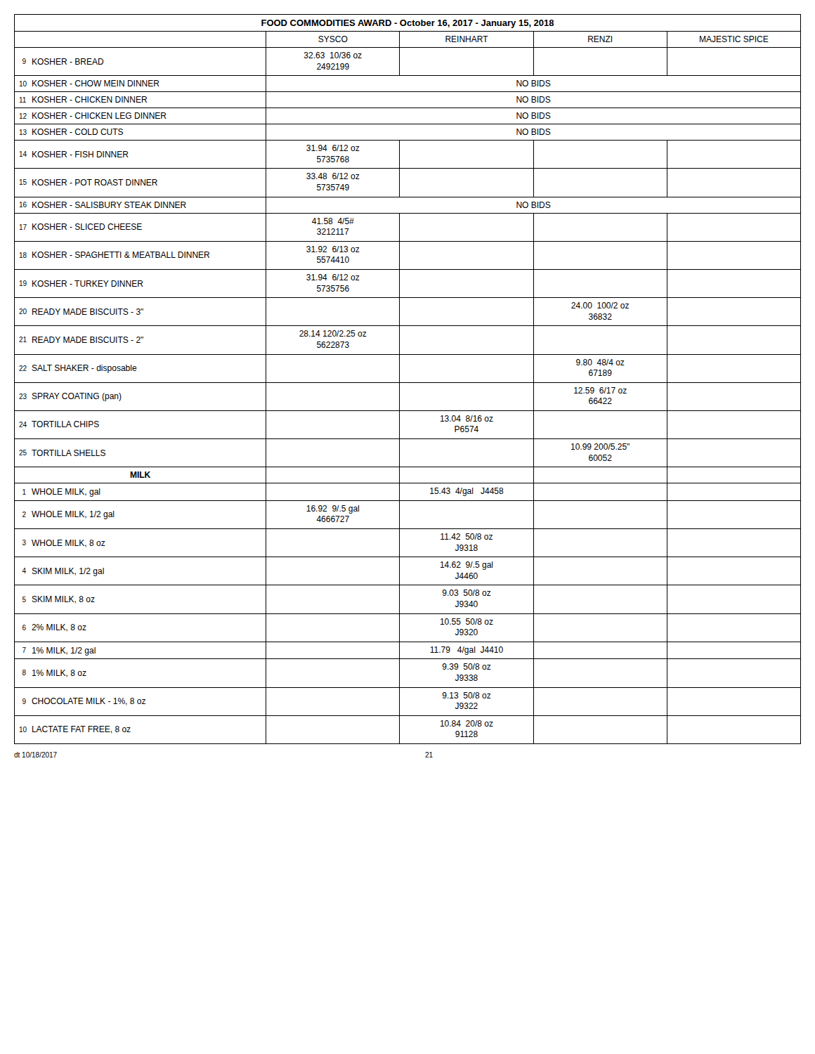| FOOD COMMODITIES AWARD - October 16, 2017 - January 15, 2018 |
| --- |
| | SYSCO | REINHART | RENZI | MAJESTIC SPICE |
| 9 | KOSHER - BREAD | 32.63 10/36 oz 2492199 | | | |
| 10 | KOSHER - CHOW MEIN DINNER | NO BIDS |
| 11 | KOSHER - CHICKEN DINNER | NO BIDS |
| 12 | KOSHER - CHICKEN LEG DINNER | NO BIDS |
| 13 | KOSHER - COLD CUTS | NO BIDS |
| 14 | KOSHER - FISH DINNER | 31.94 6/12 oz 5735768 | | | |
| 15 | KOSHER - POT ROAST DINNER | 33.48 6/12 oz 5735749 | | | |
| 16 | KOSHER - SALISBURY STEAK DINNER | NO BIDS |
| 17 | KOSHER - SLICED CHEESE | 41.58 4/5# 3212117 | | | |
| 18 | KOSHER - SPAGHETTI & MEATBALL DINNER | 31.92 6/13 oz 5574410 | | | |
| 19 | KOSHER - TURKEY DINNER | 31.94 6/12 oz 5735756 | | | |
| 20 | READY MADE BISCUITS - 3" | | | 24.00 100/2 oz 36832 | |
| 21 | READY MADE BISCUITS - 2" | 28.14 120/2.25 oz 5622873 | | | |
| 22 | SALT SHAKER - disposable | | | 9.80 48/4 oz 67189 | |
| 23 | SPRAY COATING (pan) | | | 12.59 6/17 oz 66422 | |
| 24 | TORTILLA CHIPS | | 13.04 8/16 oz P6574 | | |
| 25 | TORTILLA SHELLS | | | 10.99 200/5.25" 60052 | |
| MILK | | | | |
| 1 | WHOLE MILK, gal | | 15.43 4/gal J4458 | | |
| 2 | WHOLE MILK, 1/2 gal | 16.92 9/.5 gal 4666727 | | | |
| 3 | WHOLE MILK, 8 oz | | 11.42 50/8 oz J9318 | | |
| 4 | SKIM MILK, 1/2 gal | | 14.62 9/.5 gal J4460 | | |
| 5 | SKIM MILK, 8 oz | | 9.03 50/8 oz J9340 | | |
| 6 | 2% MILK, 8 oz | | 10.55 50/8 oz J9320 | | |
| 7 | 1% MILK, 1/2 gal | | 11.79 4/gal J4410 | | |
| 8 | 1% MILK, 8 oz | | 9.39 50/8 oz J9338 | | |
| 9 | CHOCOLATE MILK - 1%, 8 oz | | 9.13 50/8 oz J9322 | | |
| 10 | LACTATE FAT FREE, 8 oz | | 10.84 20/8 oz 91128 | | |
dt 10/18/2017 21